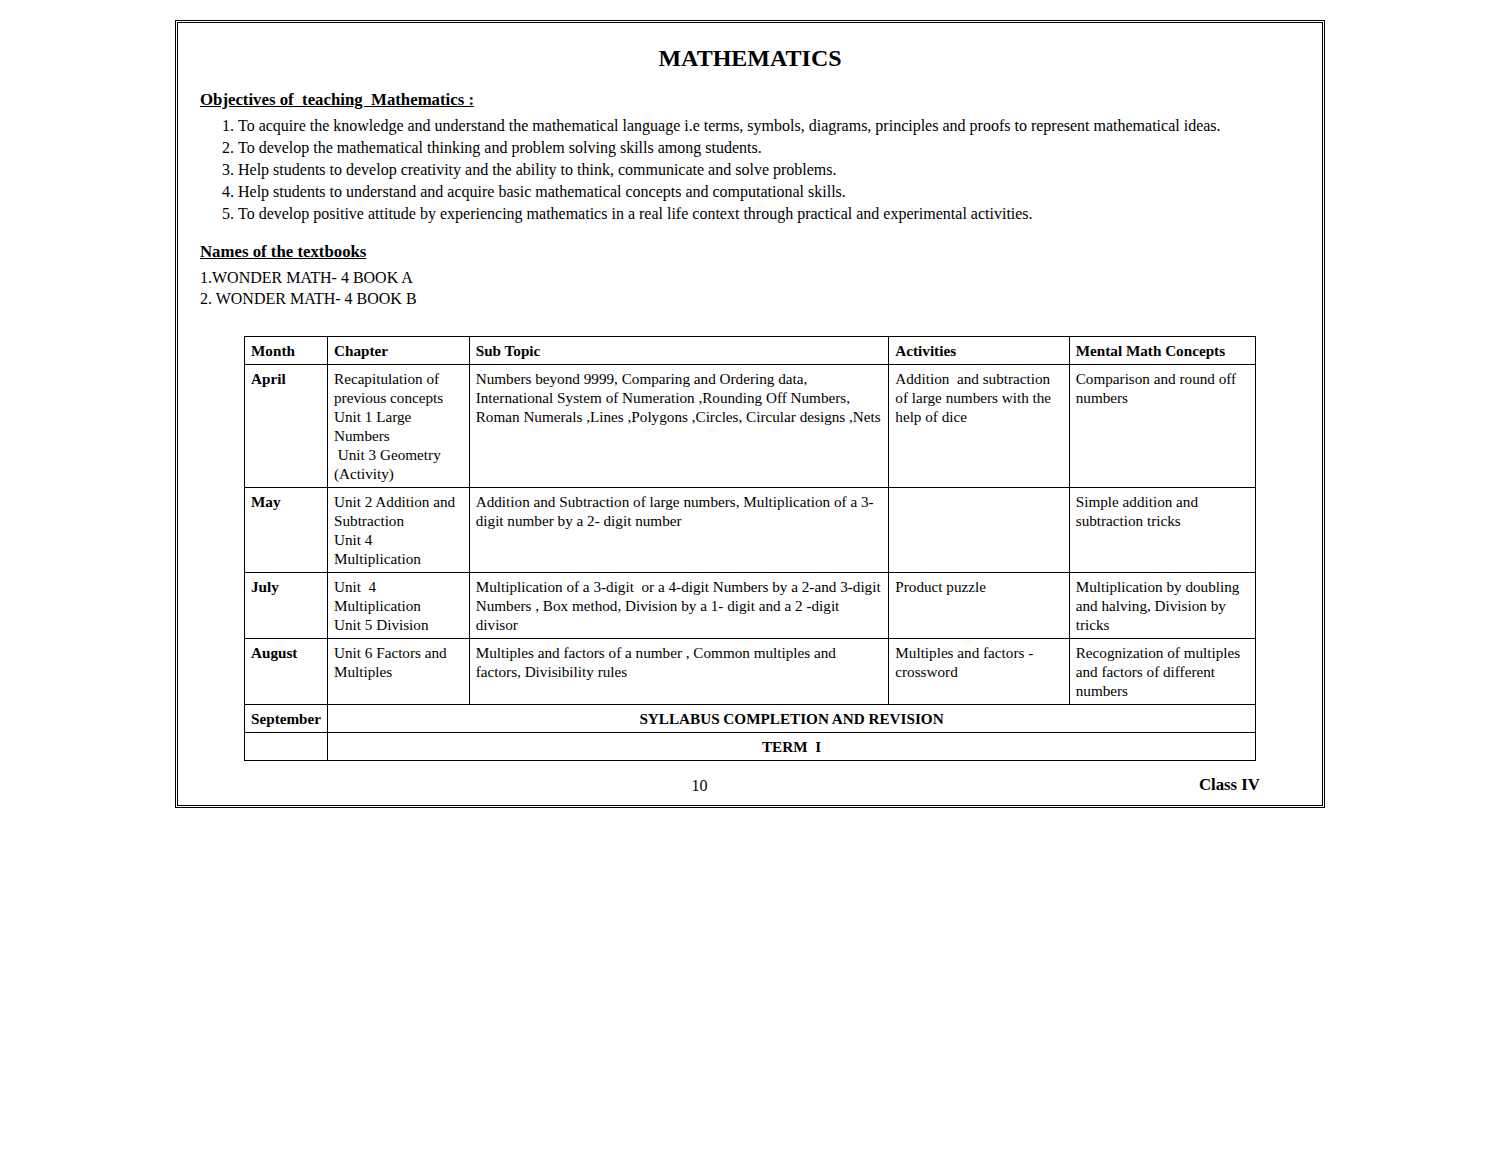MATHEMATICS
Objectives of teaching Mathematics :
To acquire the knowledge and understand the mathematical language i.e terms, symbols, diagrams, principles and proofs to represent mathematical ideas.
To develop the mathematical thinking and problem solving skills among students.
Help students to develop creativity and the ability to think, communicate and solve problems.
Help students to understand and acquire basic mathematical concepts and computational skills.
To develop positive attitude by experiencing mathematics in a real life context through practical and experimental activities.
Names of the textbooks
1.WONDER MATH- 4 BOOK A
2. WONDER MATH- 4 BOOK B
| Month | Chapter | Sub Topic | Activities | Mental Math Concepts |
| --- | --- | --- | --- | --- |
| April | Recapitulation of previous concepts Unit 1 Large Numbers Unit 3 Geometry (Activity) | Numbers beyond 9999, Comparing and Ordering data, International System of Numeration ,Rounding Off Numbers, Roman Numerals ,Lines ,Polygons ,Circles, Circular designs ,Nets | Addition and subtraction of large numbers with the help of dice | Comparison and round off numbers |
| May | Unit 2 Addition and Subtraction Unit 4 Multiplication | Addition and Subtraction of large numbers, Multiplication of a 3- digit number by a 2- digit number | | Simple addition and subtraction tricks |
| July | Unit 4 Multiplication Unit 5 Division | Multiplication of a 3-digit or a 4-digit Numbers by a 2-and 3-digit Numbers , Box method, Division by a 1- digit and a 2 -digit divisor | Product puzzle | Multiplication by doubling and halving, Division by tricks |
| August | Unit 6 Factors and Multiples | Multiples and factors of a number , Common multiples and factors, Divisibility rules | Multiples and factors -crossword | Recognization of multiples and factors of different numbers |
| September | SYLLABUS COMPLETION AND REVISION |
| | TERM I |
10 Class IV